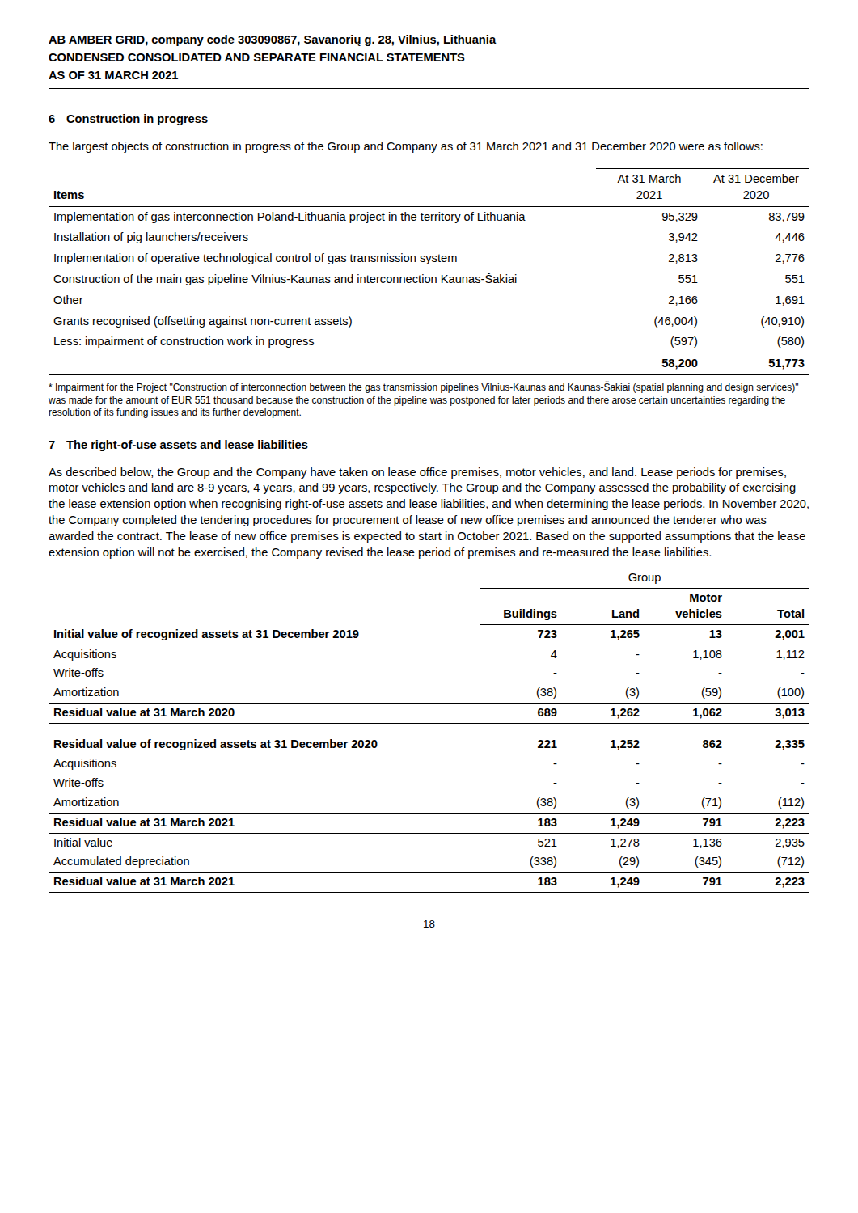AB AMBER GRID, company code 303090867, Savanorių g. 28, Vilnius, Lithuania
CONDENSED CONSOLIDATED AND SEPARATE FINANCIAL STATEMENTS
AS OF 31 MARCH 2021
6 Construction in progress
The largest objects of construction in progress of the Group and Company as of 31 March 2021 and 31 December 2020 were as follows:
| Items | At 31 March 2021 | At 31 December 2020 |
| --- | --- | --- |
| Implementation of gas interconnection Poland-Lithuania project in the territory of Lithuania | 95,329 | 83,799 |
| Installation of pig launchers/receivers | 3,942 | 4,446 |
| Implementation of operative technological control of gas transmission system | 2,813 | 2,776 |
| Construction of the main gas pipeline Vilnius-Kaunas and interconnection Kaunas-Šakiai | 551 | 551 |
| Other | 2,166 | 1,691 |
| Grants recognised (offsetting against non-current assets) | (46,004) | (40,910) |
| Less: impairment of construction work in progress | (597) | (580) |
| | 58,200 | 51,773 |
* Impairment for the Project "Construction of interconnection between the gas transmission pipelines Vilnius-Kaunas and Kaunas-Šakiai (spatial planning and design services)" was made for the amount of EUR 551 thousand because the construction of the pipeline was postponed for later periods and there arose certain uncertainties regarding the resolution of its funding issues and its further development.
7 The right-of-use assets and lease liabilities
As described below, the Group and the Company have taken on lease office premises, motor vehicles, and land. Lease periods for premises, motor vehicles and land are 8-9 years, 4 years, and 99 years, respectively. The Group and the Company assessed the probability of exercising the lease extension option when recognising right-of-use assets and lease liabilities, and when determining the lease periods. In November 2020, the Company completed the tendering procedures for procurement of lease of new office premises and announced the tenderer who was awarded the contract. The lease of new office premises is expected to start in October 2021. Based on the supported assumptions that the lease extension option will not be exercised, the Company revised the lease period of premises and re-measured the lease liabilities.
| | Group |
| --- | --- |
| | Buildings | Land | Motor vehicles | Total |
| Initial value of recognized assets at 31 December 2019 | 723 | 1,265 | 13 | 2,001 |
| Acquisitions | 4 | - | 1,108 | 1,112 |
| Write-offs | - | - | - | - |
| Amortization | (38) | (3) | (59) | (100) |
| Residual value at 31 March 2020 | 689 | 1,262 | 1,062 | 3,013 |
| Residual value of recognized assets at 31 December 2020 | 221 | 1,252 | 862 | 2,335 |
| Acquisitions | - | - | - | - |
| Write-offs | - | - | - | - |
| Amortization | (38) | (3) | (71) | (112) |
| Residual value at 31 March 2021 | 183 | 1,249 | 791 | 2,223 |
| Initial value | 521 | 1,278 | 1,136 | 2,935 |
| Accumulated depreciation | (338) | (29) | (345) | (712) |
| Residual value at 31 March 2021 | 183 | 1,249 | 791 | 2,223 |
18